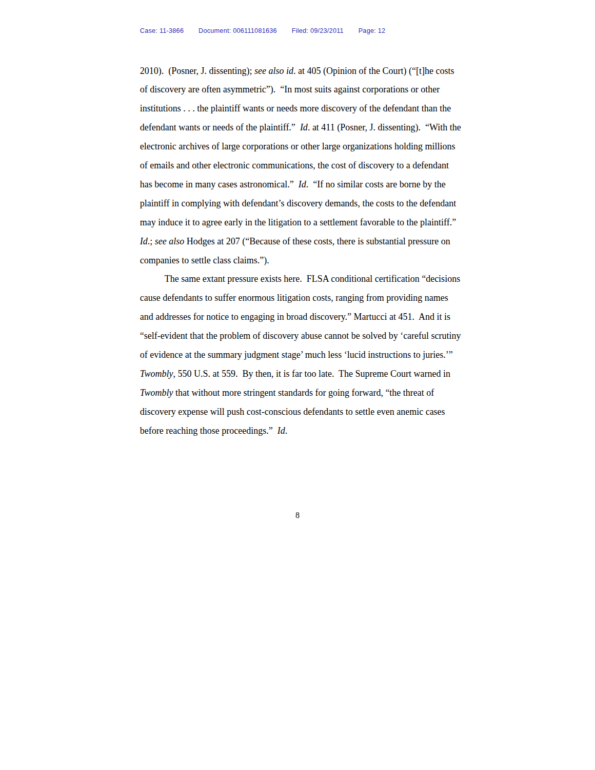Case: 11-3866 Document: 006111081636 Filed: 09/23/2011 Page: 12
2010). (Posner, J. dissenting); see also id. at 405 (Opinion of the Court) (“[t]he costs of discovery are often asymmetric”). “In most suits against corporations or other institutions . . . the plaintiff wants or needs more discovery of the defendant than the defendant wants or needs of the plaintiff.” Id. at 411 (Posner, J. dissenting). “With the electronic archives of large corporations or other large organizations holding millions of emails and other electronic communications, the cost of discovery to a defendant has become in many cases astronomical.” Id. “If no similar costs are borne by the plaintiff in complying with defendant’s discovery demands, the costs to the defendant may induce it to agree early in the litigation to a settlement favorable to the plaintiff.” Id.; see also Hodges at 207 (“Because of these costs, there is substantial pressure on companies to settle class claims.”).
The same extant pressure exists here. FLSA conditional certification “decisions cause defendants to suffer enormous litigation costs, ranging from providing names and addresses for notice to engaging in broad discovery.” Martucci at 451. And it is “self-evident that the problem of discovery abuse cannot be solved by ‘careful scrutiny of evidence at the summary judgment stage’ much less ‘lucid instructions to juries.’” Twombly, 550 U.S. at 559. By then, it is far too late. The Supreme Court warned in Twombly that without more stringent standards for going forward, “the threat of discovery expense will push cost-conscious defendants to settle even anemic cases before reaching those proceedings.” Id.
8